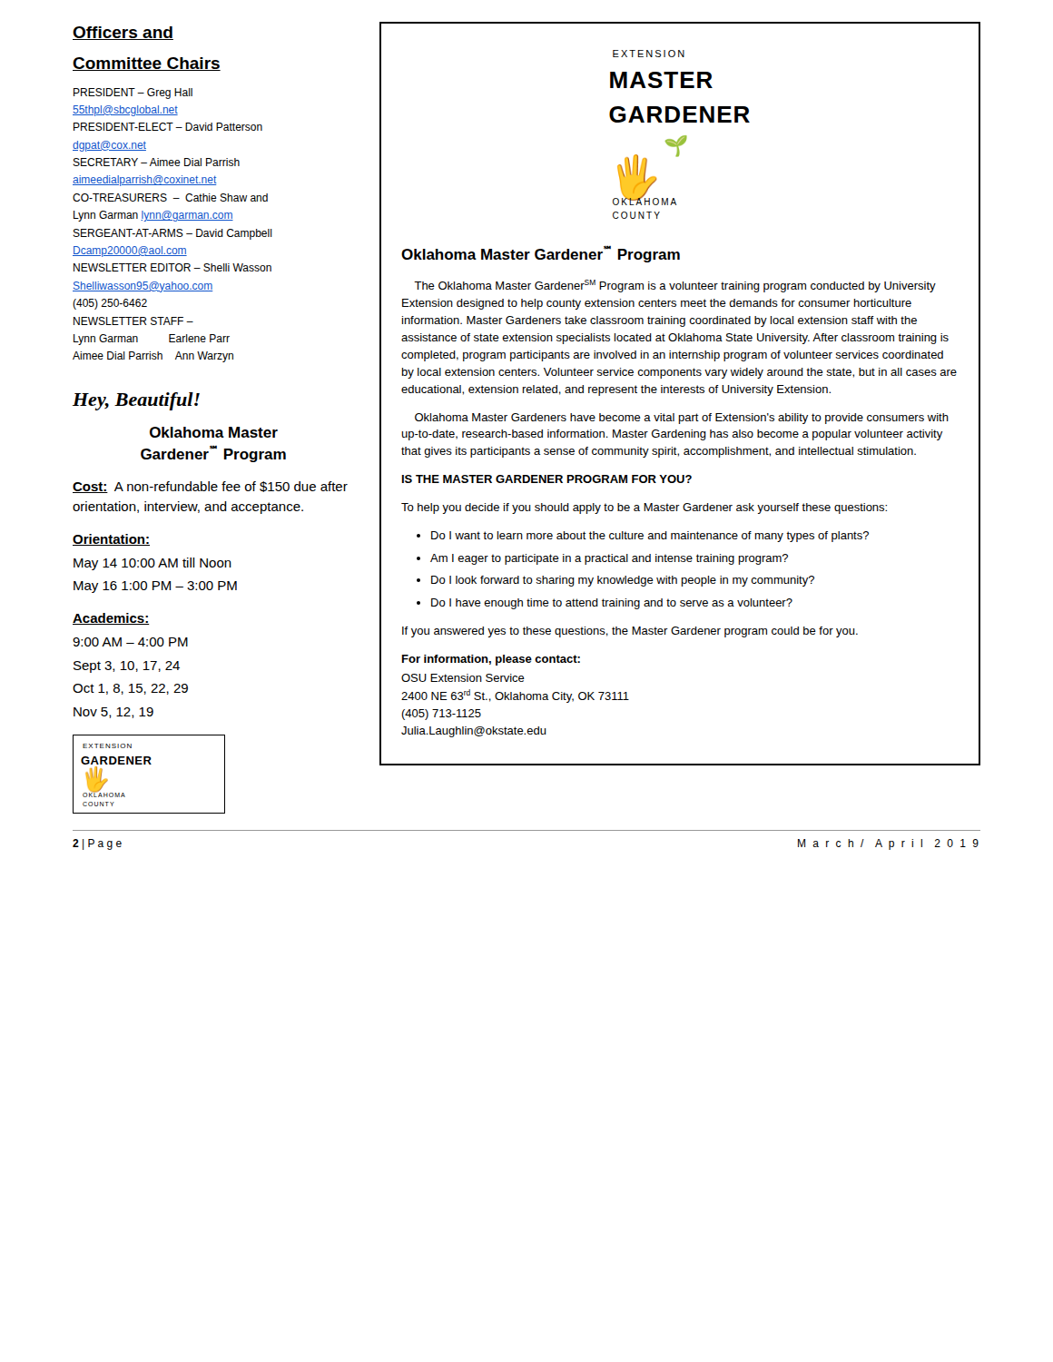Officers and
Committee Chairs
PRESIDENT – Greg Hall
55thpl@sbcglobal.net
PRESIDENT-ELECT – David Patterson
dgpat@cox.net
SECRETARY – Aimee Dial Parrish
aimeedialparrish@coxinet.net
CO-TREASURERS – Cathie Shaw and
Lynn Garman lynn@garman.com
SERGEANT-AT-ARMS – David Campbell
Dcamp20000@aol.com
NEWSLETTER EDITOR – Shelli Wasson
Shelliwasson95@yahoo.com
(405) 250-6462
NEWSLETTER STAFF –
Lynn Garman Earlene Parr
Aimee Dial Parrish Ann Warzyn
Hey, Beautiful!
Oklahoma Master
Gardener℠ Program
Cost: A non-refundable fee of $150 due after orientation, interview, and acceptance.
Orientation:
May 14 10:00 AM till Noon
May 16 1:00 PM – 3:00 PM
Academics:
9:00 AM – 4:00 PM
Sept 3, 10, 17, 24
Oct 1, 8, 15, 22, 29
Nov 5, 12, 19
EXTENSION
GARDENER
🖐
OKLAHOMA
COUNTY
EXTENSION
MASTER
GARDENER
🌱
🖐
OKLAHOMA
COUNTY
Oklahoma Master Gardener℠ Program
The Oklahoma Master GardenerSM Program is a volunteer training program conducted by University Extension designed to help county extension centers meet the demands for consumer horticulture information. Master Gardeners take classroom training coordinated by local extension staff with the assistance of state extension specialists located at Oklahoma State University. After classroom training is completed, program participants are involved in an internship program of volunteer services coordinated by local extension centers. Volunteer service components vary widely around the state, but in all cases are educational, extension related, and represent the interests of University Extension.
Oklahoma Master Gardeners have become a vital part of Extension's ability to provide consumers with up-to-date, research-based information. Master Gardening has also become a popular volunteer activity that gives its participants a sense of community spirit, accomplishment, and intellectual stimulation.
IS THE MASTER GARDENER PROGRAM FOR YOU?
To help you decide if you should apply to be a Master Gardener ask yourself these questions:
Do I want to learn more about the culture and maintenance of many types of plants?
Am I eager to participate in a practical and intense training program?
Do I look forward to sharing my knowledge with people in my community?
Do I have enough time to attend training and to serve as a volunteer?
If you answered yes to these questions, the Master Gardener program could be for you.
For information, please contact:
OSU Extension Service
2400 NE 63rd St., Oklahoma City, OK 73111
(405) 713-1125
Julia.Laughlin@okstate.edu
2 | P a g e
M a r c h / A p r i l 2 0 1 9